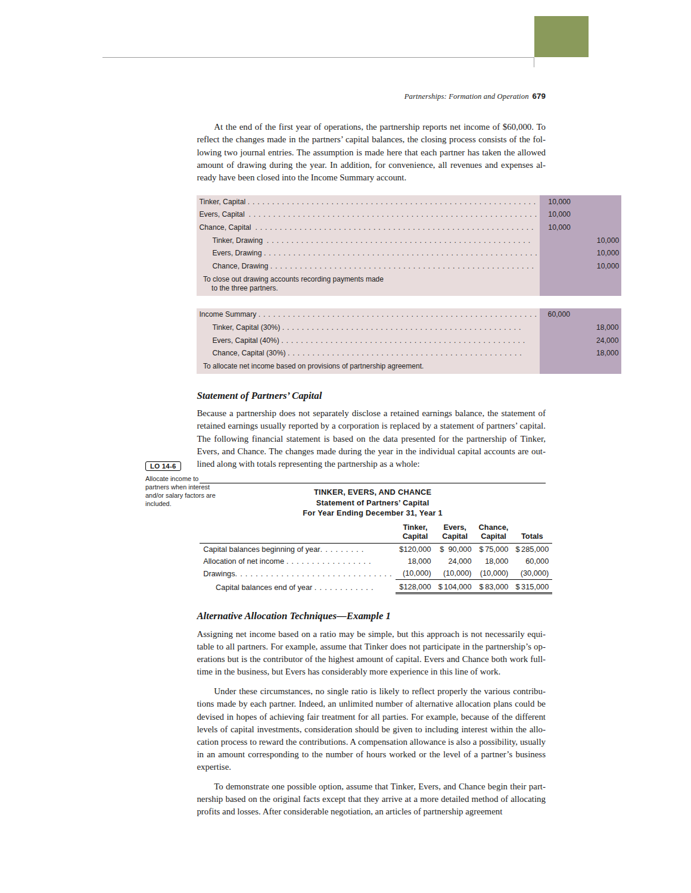Partnerships: Formation and Operation 679
At the end of the first year of operations, the partnership reports net income of $60,000. To reflect the changes made in the partners’ capital balances, the closing process consists of the following two journal entries. The assumption is made here that each partner has taken the allowed amount of drawing during the year. In addition, for convenience, all revenues and expenses already have been closed into the Income Summary account.
| Tinker, Capital . . . . . . . . . . . . . . . . . . . . . . . . . . . . . . . . . . . . . . . . . . . . . . . . . . . . . . . . . . . | 10,000 | |
| Evers, Capital . . . . . . . . . . . . . . . . . . . . . . . . . . . . . . . . . . . . . . . . . . . . . . . . . . . . . . . . . . . | 10,000 | |
| Chance, Capital . . . . . . . . . . . . . . . . . . . . . . . . . . . . . . . . . . . . . . . . . . . . . . . . . . . . . . . . . | 10,000 | |
| Tinker, Drawing . . . . . . . . . . . . . . . . . . . . . . . . . . . . . . . . . . . . . . . . . . . . . . . . . . . . . . | | 10,000 |
| Evers, Drawing . . . . . . . . . . . . . . . . . . . . . . . . . . . . . . . . . . . . . . . . . . . . . . . . . . . . . . . . | | 10,000 |
| Chance, Drawing . . . . . . . . . . . . . . . . . . . . . . . . . . . . . . . . . . . . . . . . . . . . . . . . . . . . . . | | 10,000 |
| To close out drawing accounts recording payments made to the three partners. | | |
| Income Summary . . . . . . . . . . . . . . . . . . . . . . . . . . . . . . . . . . . . . . . . . . . . . . . . . . . . . . . . . | 60,000 | |
| Tinker, Capital (30%) . . . . . . . . . . . . . . . . . . . . . . . . . . . . . . . . . . . . . . . . . . . . . . . . . | | 18,000 |
| Evers, Capital (40%) . . . . . . . . . . . . . . . . . . . . . . . . . . . . . . . . . . . . . . . . . . . . . . . . . . | | 24,000 |
| Chance, Capital (30%) . . . . . . . . . . . . . . . . . . . . . . . . . . . . . . . . . . . . . . . . . . . . . . . . | | 18,000 |
| To allocate net income based on provisions of partnership agreement. | | |
Statement of Partners’ Capital
Because a partnership does not separately disclose a retained earnings balance, the statement of retained earnings usually reported by a corporation is replaced by a statement of partners’ capital. The following financial statement is based on the data presented for the partnership of Tinker, Evers, and Chance. The changes made during the year in the individual capital accounts are outlined along with totals representing the partnership as a whole:
TINKER, EVERS, AND CHANCE
Statement of Partners’ Capital
For Year Ending December 31, Year 1
| | Tinker, Capital | Evers, Capital | Chance, Capital | Totals |
| --- | --- | --- | --- | --- |
| Capital balances beginning of year . . . . . . . . . | $120,000 | $ 90,000 | $ 75,000 | $ 285,000 |
| Allocation of net income . . . . . . . . . . . . . . . . . | 18,000 | 24,000 | 18,000 | 60,000 |
| Drawings . . . . . . . . . . . . . . . . . . . . . . . . . . . . . . . | (10,000) | (10,000) | (10,000) | (30,000) |
| Capital balances end of year . . . . . . . . . . . . | $128,000 | $ 104,000 | $ 83,000 | $ 315,000 |
Alternative Allocation Techniques—Example 1
Assigning net income based on a ratio may be simple, but this approach is not necessarily equitable to all partners. For example, assume that Tinker does not participate in the partnership’s operations but is the contributor of the highest amount of capital. Evers and Chance both work full-time in the business, but Evers has considerably more experience in this line of work.
Under these circumstances, no single ratio is likely to reflect properly the various contributions made by each partner. Indeed, an unlimited number of alternative allocation plans could be devised in hopes of achieving fair treatment for all parties. For example, because of the different levels of capital investments, consideration should be given to including interest within the allocation process to reward the contributions. A compensation allowance is also a possibility, usually in an amount corresponding to the number of hours worked or the level of a partner’s business expertise.
To demonstrate one possible option, assume that Tinker, Evers, and Chance begin their partnership based on the original facts except that they arrive at a more detailed method of allocating profits and losses. After considerable negotiation, an articles of partnership agreement
LO 14-6
Allocate income to partners when interest and/or salary factors are included.